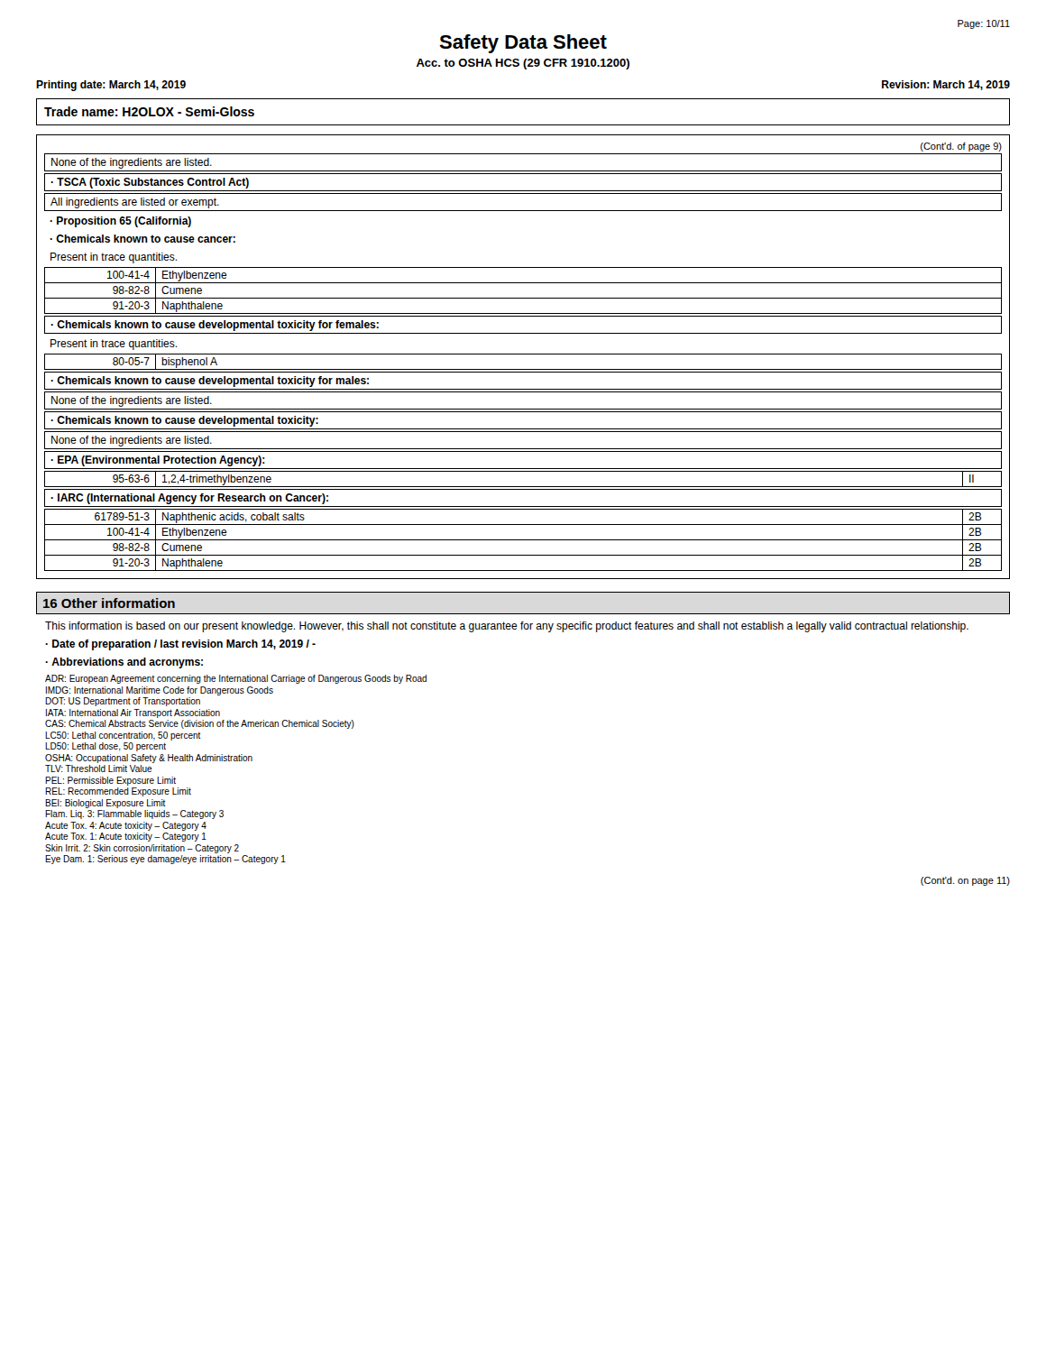Page: 10/11
Safety Data Sheet
Acc. to OSHA HCS (29 CFR 1910.1200)
Printing date: March 14, 2019 Revision: March 14, 2019
Trade name: H2OLOX - Semi-Gloss
(Cont'd. of page 9)
None of the ingredients are listed.
TSCA (Toxic Substances Control Act)
All ingredients are listed or exempt.
Proposition 65 (California)
Chemicals known to cause cancer:
Present in trace quantities.
| 100-41-4 | Ethylbenzene |
| 98-82-8 | Cumene |
| 91-20-3 | Naphthalene |
Chemicals known to cause developmental toxicity for females:
Present in trace quantities.
| 80-05-7 | bisphenol A |
Chemicals known to cause developmental toxicity for males:
None of the ingredients are listed.
Chemicals known to cause developmental toxicity:
None of the ingredients are listed.
EPA (Environmental Protection Agency):
| 95-63-6 | 1,2,4-trimethylbenzene | II |
IARC (International Agency for Research on Cancer):
| 61789-51-3 | Naphthenic acids, cobalt salts | 2B |
| 100-41-4 | Ethylbenzene | 2B |
| 98-82-8 | Cumene | 2B |
| 91-20-3 | Naphthalene | 2B |
16 Other information
This information is based on our present knowledge. However, this shall not constitute a guarantee for any specific product features and shall not establish a legally valid contractual relationship.
Date of preparation / last revision March 14, 2019 / -
Abbreviations and acronyms:
ADR: European Agreement concerning the International Carriage of Dangerous Goods by Road
IMDG: International Maritime Code for Dangerous Goods
DOT: US Department of Transportation
IATA: International Air Transport Association
CAS: Chemical Abstracts Service (division of the American Chemical Society)
LC50: Lethal concentration, 50 percent
LD50: Lethal dose, 50 percent
OSHA: Occupational Safety & Health Administration
TLV: Threshold Limit Value
PEL: Permissible Exposure Limit
REL: Recommended Exposure Limit
BEI: Biological Exposure Limit
Flam. Liq. 3: Flammable liquids – Category 3
Acute Tox. 4: Acute toxicity – Category 4
Acute Tox. 1: Acute toxicity – Category 1
Skin Irrit. 2: Skin corrosion/irritation – Category 2
Eye Dam. 1: Serious eye damage/eye irritation – Category 1
(Cont'd. on page 11)